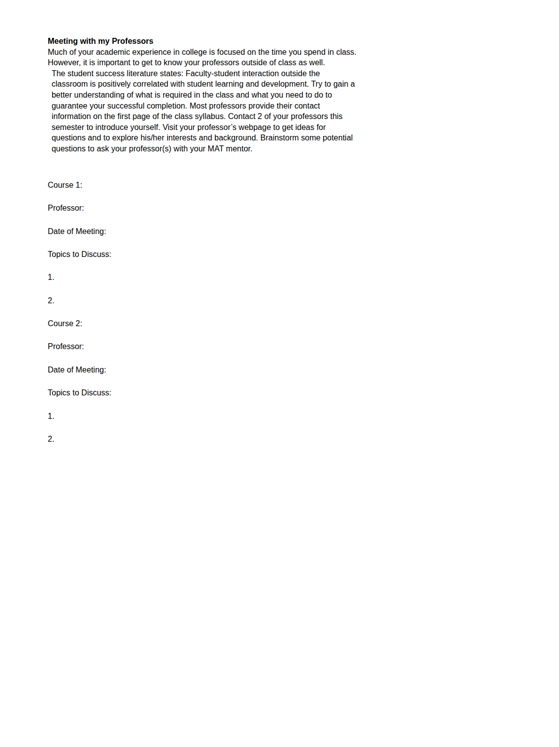Meeting with my Professors
Much of your academic experience in college is focused on the time you spend in class. However, it is important to get to know your professors outside of class as well.
The student success literature states: Faculty-student interaction outside the classroom is positively correlated with student learning and development. Try to gain a better understanding of what is required in the class and what you need to do to guarantee your successful completion. Most professors provide their contact information on the first page of the class syllabus. Contact 2 of your professors this semester to introduce yourself. Visit your professor’s webpage to get ideas for questions and to explore his/her interests and background. Brainstorm some potential questions to ask your professor(s) with your MAT mentor.
Course 1:
Professor:
Date of Meeting:
Topics to Discuss:
1.
2.
Course 2:
Professor:
Date of Meeting:
Topics to Discuss:
1.
2.